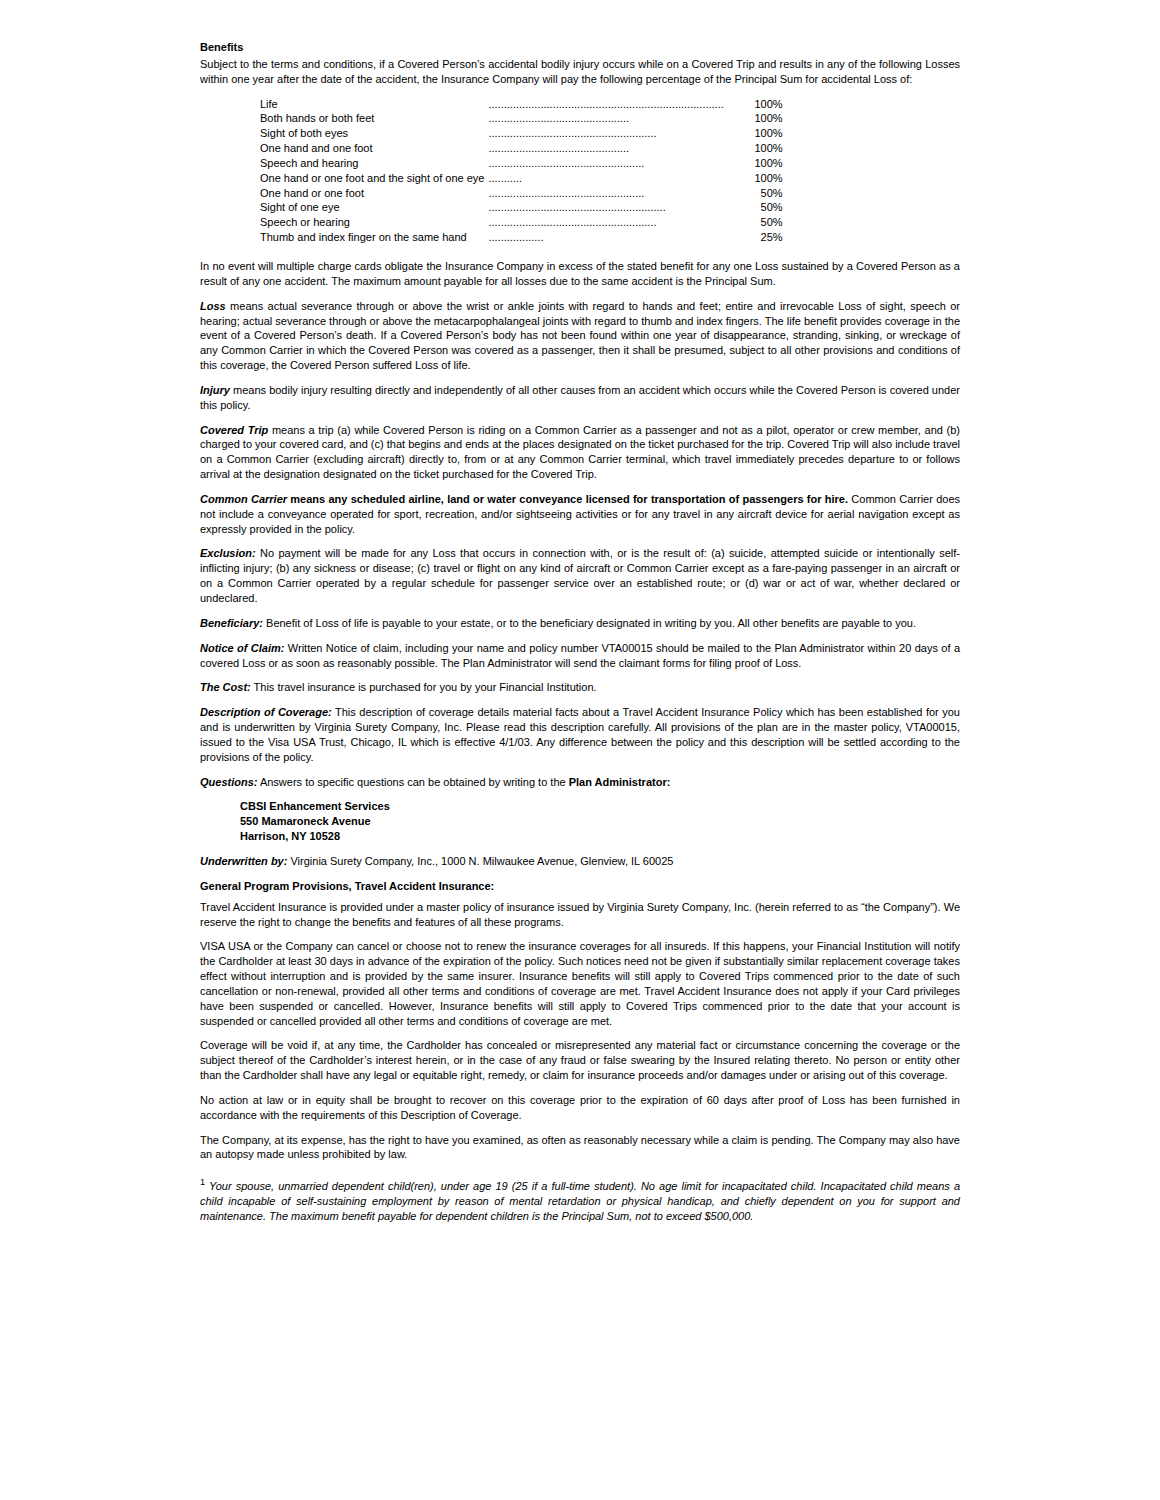Benefits
Subject to the terms and conditions, if a Covered Person’s accidental bodily injury occurs while on a Covered Trip and results in any of the following Losses within one year after the date of the accident, the Insurance Company will pay the following percentage of the Principal Sum for accidental Loss of:
| Life | ............................................................................. | 100% |
| Both hands or both feet | .............................................. | 100% |
| Sight of both eyes | ....................................................... | 100% |
| One hand and one foot | .............................................. | 100% |
| Speech and hearing | ................................................... | 100% |
| One hand or one foot and the sight of one eye | ........... | 100% |
| One hand or one foot | ................................................... | 50% |
| Sight of one eye | .......................................................... | 50% |
| Speech or hearing | ....................................................... | 50% |
| Thumb and index finger on the same hand | .................. | 25% |
In no event will multiple charge cards obligate the Insurance Company in excess of the stated benefit for any one Loss sustained by a Covered Person as a result of any one accident. The maximum amount payable for all losses due to the same accident is the Principal Sum.
Loss means actual severance through or above the wrist or ankle joints with regard to hands and feet; entire and irrevocable Loss of sight, speech or hearing; actual severance through or above the metacarpophalangeal joints with regard to thumb and index fingers. The life benefit provides coverage in the event of a Covered Person’s death. If a Covered Person’s body has not been found within one year of disappearance, stranding, sinking, or wreckage of any Common Carrier in which the Covered Person was covered as a passenger, then it shall be presumed, subject to all other provisions and conditions of this coverage, the Covered Person suffered Loss of life.
Injury means bodily injury resulting directly and independently of all other causes from an accident which occurs while the Covered Person is covered under this policy.
Covered Trip means a trip (a) while Covered Person is riding on a Common Carrier as a passenger and not as a pilot, operator or crew member, and (b) charged to your covered card, and (c) that begins and ends at the places designated on the ticket purchased for the trip. Covered Trip will also include travel on a Common Carrier (excluding aircraft) directly to, from or at any Common Carrier terminal, which travel immediately precedes departure to or follows arrival at the designation designated on the ticket purchased for the Covered Trip.
Common Carrier means any scheduled airline, land or water conveyance licensed for transportation of passengers for hire. Common Carrier does not include a conveyance operated for sport, recreation, and/or sightseeing activities or for any travel in any aircraft device for aerial navigation except as expressly provided in the policy.
Exclusion: No payment will be made for any Loss that occurs in connection with, or is the result of: (a) suicide, attempted suicide or intentionally self-inflicting injury; (b) any sickness or disease; (c) travel or flight on any kind of aircraft or Common Carrier except as a fare-paying passenger in an aircraft or on a Common Carrier operated by a regular schedule for passenger service over an established route; or (d) war or act of war, whether declared or undeclared.
Beneficiary: Benefit of Loss of life is payable to your estate, or to the beneficiary designated in writing by you. All other benefits are payable to you.
Notice of Claim: Written Notice of claim, including your name and policy number VTA00015 should be mailed to the Plan Administrator within 20 days of a covered Loss or as soon as reasonably possible. The Plan Administrator will send the claimant forms for filing proof of Loss.
The Cost: This travel insurance is purchased for you by your Financial Institution.
Description of Coverage: This description of coverage details material facts about a Travel Accident Insurance Policy which has been established for you and is underwritten by Virginia Surety Company, Inc. Please read this description carefully. All provisions of the plan are in the master policy, VTA00015, issued to the Visa USA Trust, Chicago, IL which is effective 4/1/03. Any difference between the policy and this description will be settled according to the provisions of the policy.
Questions: Answers to specific questions can be obtained by writing to the Plan Administrator:
CBSI Enhancement Services
550 Mamaroneck Avenue
Harrison, NY 10528
Underwritten by: Virginia Surety Company, Inc., 1000 N. Milwaukee Avenue, Glenview, IL 60025
General Program Provisions, Travel Accident Insurance:
Travel Accident Insurance is provided under a master policy of insurance issued by Virginia Surety Company, Inc. (herein referred to as “the Company”). We reserve the right to change the benefits and features of all these programs.
VISA USA or the Company can cancel or choose not to renew the insurance coverages for all insureds. If this happens, your Financial Institution will notify the Cardholder at least 30 days in advance of the expiration of the policy. Such notices need not be given if substantially similar replacement coverage takes effect without interruption and is provided by the same insurer. Insurance benefits will still apply to Covered Trips commenced prior to the date of such cancellation or non-renewal, provided all other terms and conditions of coverage are met. Travel Accident Insurance does not apply if your Card privileges have been suspended or cancelled. However, Insurance benefits will still apply to Covered Trips commenced prior to the date that your account is suspended or cancelled provided all other terms and conditions of coverage are met.
Coverage will be void if, at any time, the Cardholder has concealed or misrepresented any material fact or circumstance concerning the coverage or the subject thereof of the Cardholder’s interest herein, or in the case of any fraud or false swearing by the Insured relating thereto. No person or entity other than the Cardholder shall have any legal or equitable right, remedy, or claim for insurance proceeds and/or damages under or arising out of this coverage.
No action at law or in equity shall be brought to recover on this coverage prior to the expiration of 60 days after proof of Loss has been furnished in accordance with the requirements of this Description of Coverage.
The Company, at its expense, has the right to have you examined, as often as reasonably necessary while a claim is pending. The Company may also have an autopsy made unless prohibited by law.
1 Your spouse, unmarried dependent child(ren), under age 19 (25 if a full-time student). No age limit for incapacitated child. Incapacitated child means a child incapable of self-sustaining employment by reason of mental retardation or physical handicap, and chiefly dependent on you for support and maintenance. The maximum benefit payable for dependent children is the Principal Sum, not to exceed $500,000.